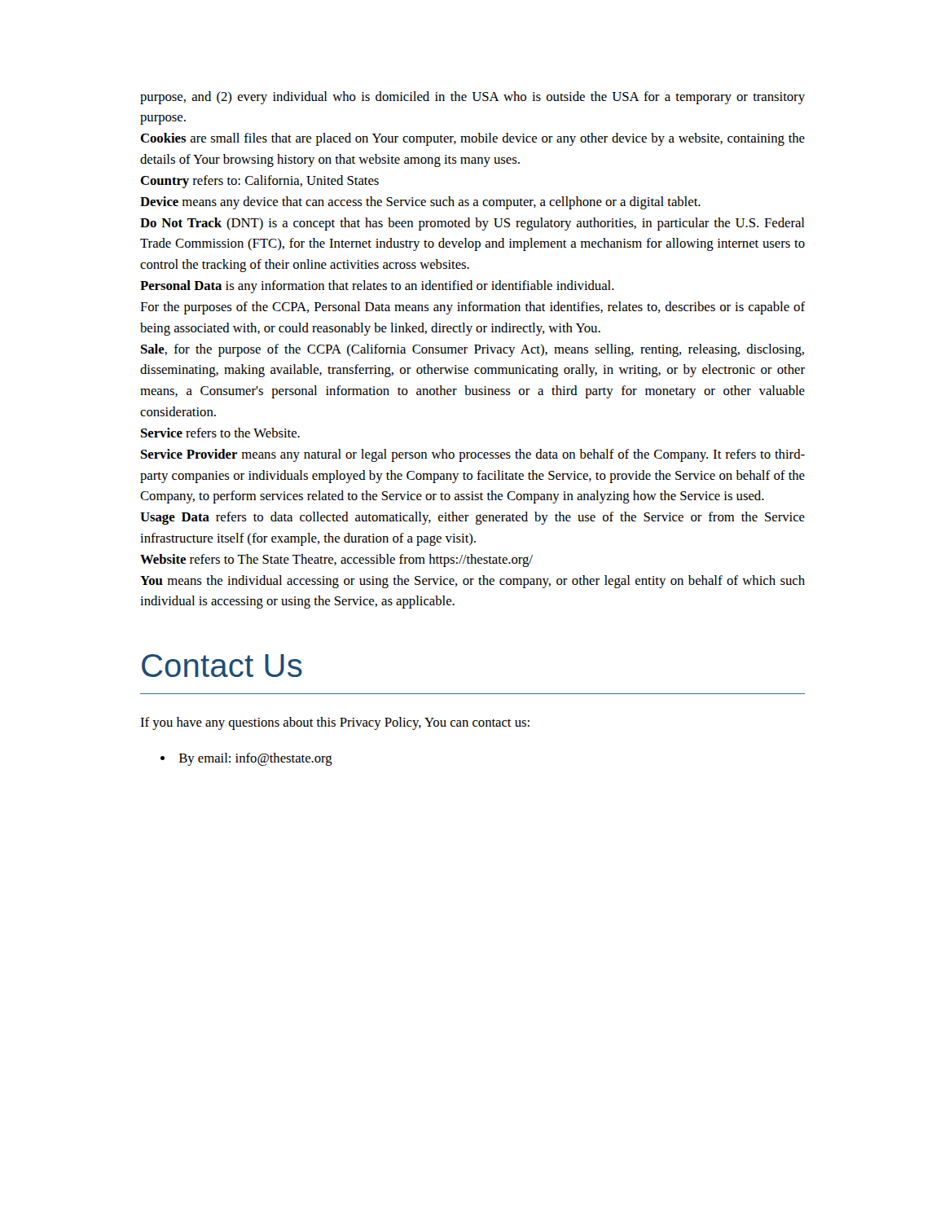purpose, and (2) every individual who is domiciled in the USA who is outside the USA for a temporary or transitory purpose.
Cookies are small files that are placed on Your computer, mobile device or any other device by a website, containing the details of Your browsing history on that website among its many uses.
Country refers to: California, United States
Device means any device that can access the Service such as a computer, a cellphone or a digital tablet.
Do Not Track (DNT) is a concept that has been promoted by US regulatory authorities, in particular the U.S. Federal Trade Commission (FTC), for the Internet industry to develop and implement a mechanism for allowing internet users to control the tracking of their online activities across websites.
Personal Data is any information that relates to an identified or identifiable individual.
For the purposes of the CCPA, Personal Data means any information that identifies, relates to, describes or is capable of being associated with, or could reasonably be linked, directly or indirectly, with You.
Sale, for the purpose of the CCPA (California Consumer Privacy Act), means selling, renting, releasing, disclosing, disseminating, making available, transferring, or otherwise communicating orally, in writing, or by electronic or other means, a Consumer's personal information to another business or a third party for monetary or other valuable consideration.
Service refers to the Website.
Service Provider means any natural or legal person who processes the data on behalf of the Company. It refers to third-party companies or individuals employed by the Company to facilitate the Service, to provide the Service on behalf of the Company, to perform services related to the Service or to assist the Company in analyzing how the Service is used.
Usage Data refers to data collected automatically, either generated by the use of the Service or from the Service infrastructure itself (for example, the duration of a page visit).
Website refers to The State Theatre, accessible from https://thestate.org/
You means the individual accessing or using the Service, or the company, or other legal entity on behalf of which such individual is accessing or using the Service, as applicable.
Contact Us
If you have any questions about this Privacy Policy, You can contact us:
By email: info@thestate.org